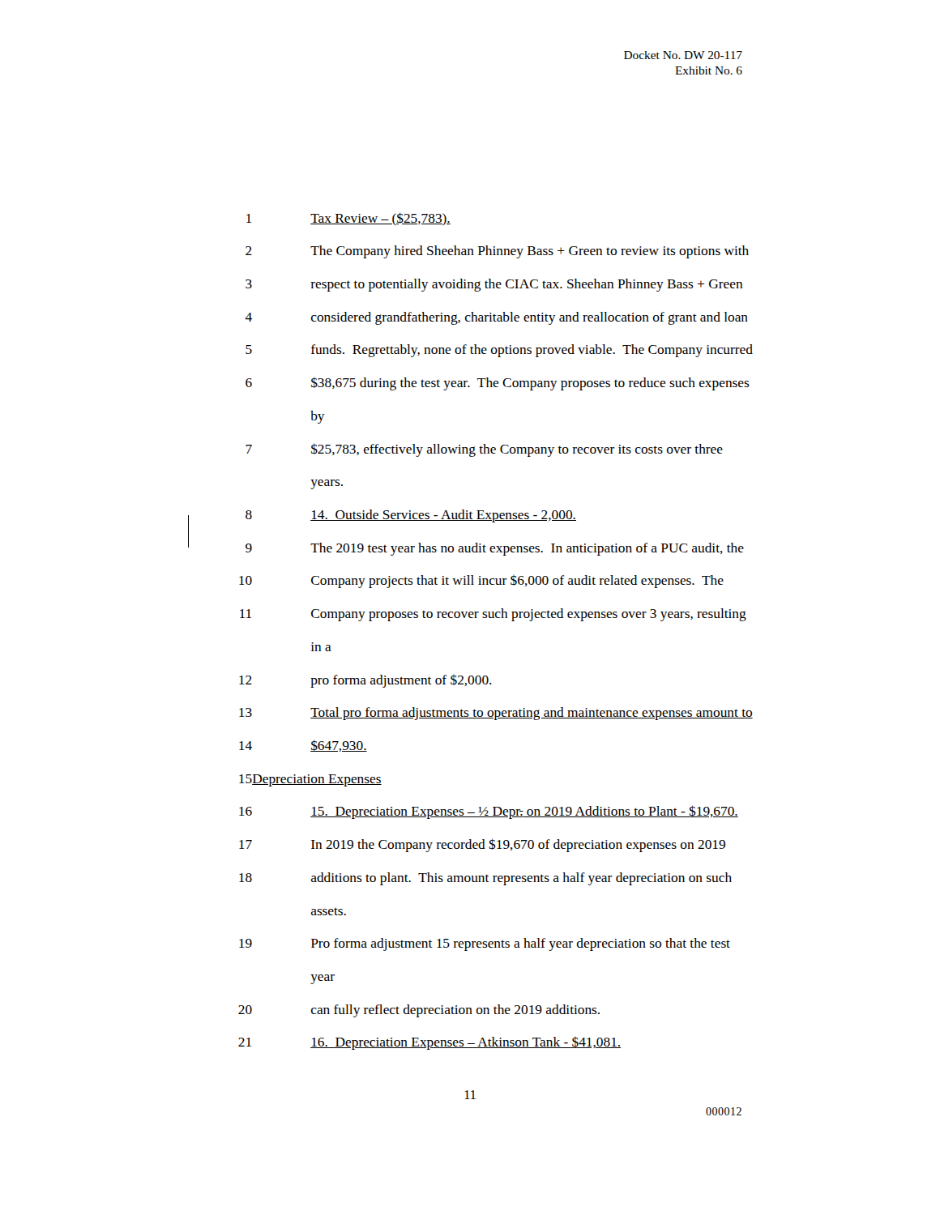Docket No. DW 20-117
Exhibit No. 6
| 1 | Tax Review – ($25,783). |
| 2 | The Company hired Sheehan Phinney Bass + Green to review its options with |
| 3 | respect to potentially avoiding the CIAC tax. Sheehan Phinney Bass + Green |
| 4 | considered grandfathering, charitable entity and reallocation of grant and loan |
| 5 | funds. Regrettably, none of the options proved viable. The Company incurred |
| 6 | $38,675 during the test year. The Company proposes to reduce such expenses by |
| 7 | $25,783, effectively allowing the Company to recover its costs over three years. |
| 8 | 14. Outside Services - Audit Expenses - 2,000. |
| 9 | The 2019 test year has no audit expenses. In anticipation of a PUC audit, the |
| 10 | Company projects that it will incur $6,000 of audit related expenses. The |
| 11 | Company proposes to recover such projected expenses over 3 years, resulting in a |
| 12 | pro forma adjustment of $2,000. |
| 13 | Total pro forma adjustments to operating and maintenance expenses amount to |
| 14 | $647,930. |
| 15 | Depreciation Expenses |
| 16 | 15. Depreciation Expenses – ½ Depr . on 2019 Additions to Plant - $19,670. |
| 17 | In 2019 the Company recorded $19,670 of depreciation expenses on 2019 |
| 18 | additions to plant. This amount represents a half year depreciation on such assets. |
| 19 | Pro forma adjustment 15 represents a half year depreciation so that the test year |
| 20 | can fully reflect depreciation on the 2019 additions. |
| 21 | 16. Depreciation Expenses – Atkinson Tank - $41,081. |
11 000012